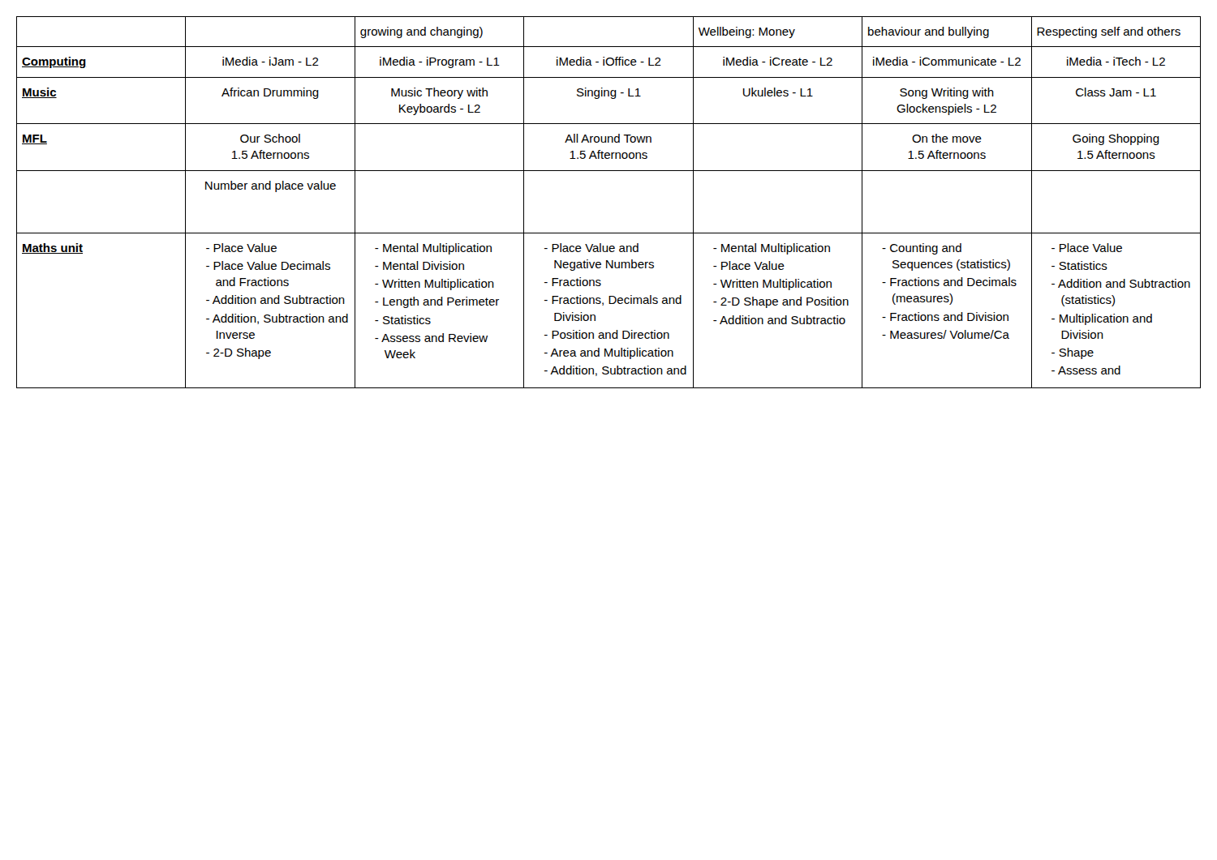| | | growing and changing) | | Wellbeing: Money | behaviour and bullying | Respecting self and others |
| Computing | iMedia - iJam - L2 | iMedia - iProgram - L1 | iMedia - iOffice - L2 | iMedia - iCreate - L2 | iMedia - iCommunicate - L2 | iMedia - iTech - L2 |
| Music | African Drumming | Music Theory with Keyboards - L2 | Singing - L1 | Ukuleles - L1 | Song Writing with Glockenspiels - L2 | Class Jam - L1 |
| MFL | Our School 1.5 Afternoons | | All Around Town 1.5 Afternoons | | On the move 1.5 Afternoons | Going Shopping 1.5 Afternoons |
| | Number and place value | | | | | |
| Maths unit | Place Value Place Value Decimals and Fractions Addition and Subtraction Addition, Subtraction and Inverse 2-D Shape | Mental Multiplication Mental Division Written Multiplication Length and Perimeter Statistics Assess and Review Week | Place Value and Negative Numbers Fractions Fractions, Decimals and Division Position and Direction Area and Multiplication Addition, Subtraction and | Mental Multiplication Place Value Written Multiplication 2-D Shape and Position Addition and Subtractio | Counting and Sequences (statistics) Fractions and Decimals (measures) Fractions and Division Measures/ Volume/Ca | Place Value Statistics Addition and Subtraction (statistics) Multiplication and Division Shape Assess and |